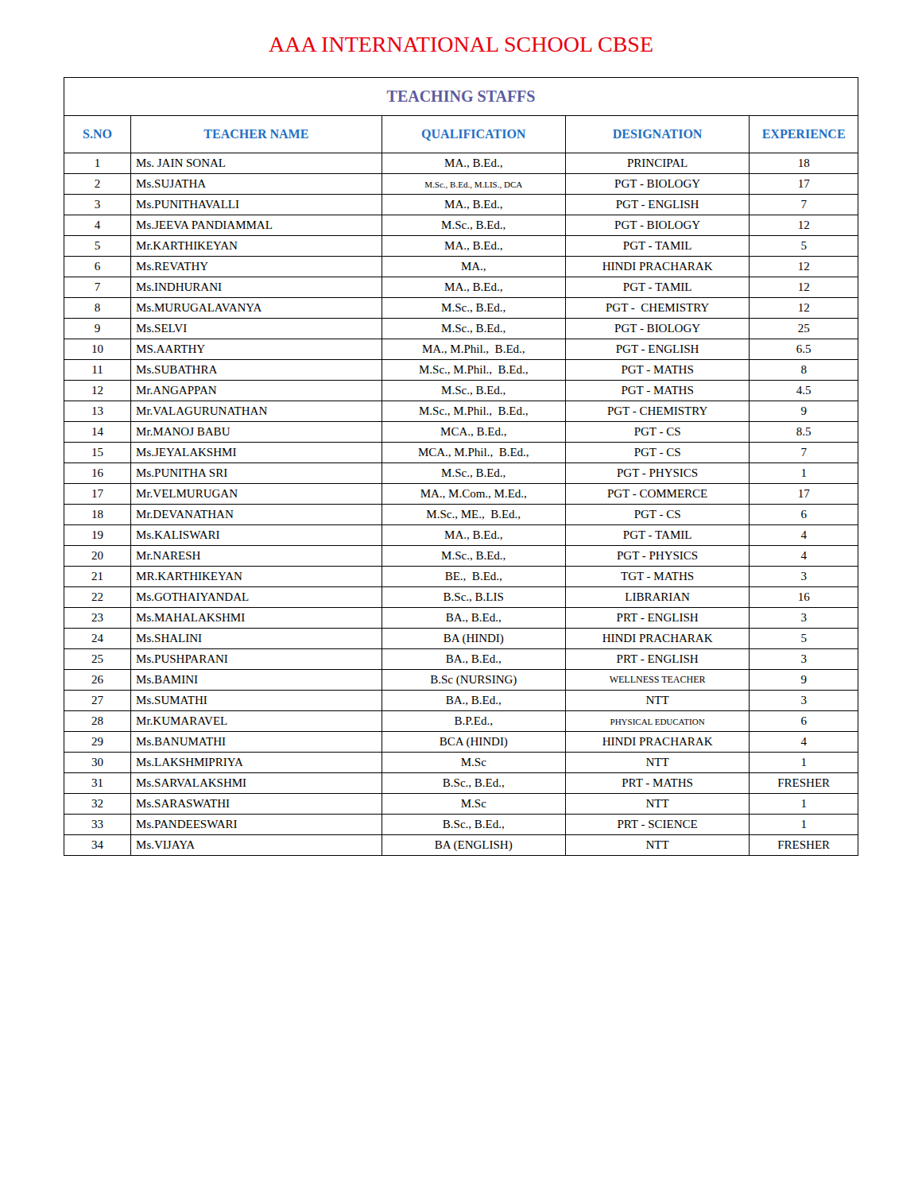AAA INTERNATIONAL SCHOOL CBSE
TEACHING STAFFS
| S.NO | TEACHER NAME | QUALIFICATION | DESIGNATION | EXPERIENCE |
| --- | --- | --- | --- | --- |
| 1 | Ms. JAIN SONAL | MA., B.Ed., | PRINCIPAL | 18 |
| 2 | Ms.SUJATHA | M.Sc., B.Ed., M.LIS., DCA | PGT - BIOLOGY | 17 |
| 3 | Ms.PUNITHAVALLI | MA., B.Ed., | PGT - ENGLISH | 7 |
| 4 | Ms.JEEVA PANDIAMMAL | M.Sc., B.Ed., | PGT - BIOLOGY | 12 |
| 5 | Mr.KARTHIKEYAN | MA., B.Ed., | PGT - TAMIL | 5 |
| 6 | Ms.REVATHY | MA., | HINDI PRACHARAK | 12 |
| 7 | Ms.INDHURANI | MA., B.Ed., | PGT - TAMIL | 12 |
| 8 | Ms.MURUGALAVANYA | M.Sc., B.Ed., | PGT - CHEMISTRY | 12 |
| 9 | Ms.SELVI | M.Sc., B.Ed., | PGT - BIOLOGY | 25 |
| 10 | MS.AARTHY | MA., M.Phil., B.Ed., | PGT - ENGLISH | 6.5 |
| 11 | Ms.SUBATHRA | M.Sc., M.Phil., B.Ed., | PGT - MATHS | 8 |
| 12 | Mr.ANGAPPAN | M.Sc., B.Ed., | PGT - MATHS | 4.5 |
| 13 | Mr.VALAGURUNATHAN | M.Sc., M.Phil., B.Ed., | PGT - CHEMISTRY | 9 |
| 14 | Mr.MANOJ BABU | MCA., B.Ed., | PGT - CS | 8.5 |
| 15 | Ms.JEYALAKSHMI | MCA., M.Phil., B.Ed., | PGT - CS | 7 |
| 16 | Ms.PUNITHA SRI | M.Sc., B.Ed., | PGT - PHYSICS | 1 |
| 17 | Mr.VELMURUGAN | MA., M.Com., M.Ed., | PGT - COMMERCE | 17 |
| 18 | Mr.DEVANATHAN | M.Sc., ME., B.Ed., | PGT - CS | 6 |
| 19 | Ms.KALISWARI | MA., B.Ed., | PGT - TAMIL | 4 |
| 20 | Mr.NARESH | M.Sc., B.Ed., | PGT - PHYSICS | 4 |
| 21 | MR.KARTHIKEYAN | BE., B.Ed., | TGT - MATHS | 3 |
| 22 | Ms.GOTHAIYANDAL | B.Sc., B.LIS | LIBRARIAN | 16 |
| 23 | Ms.MAHALAKSHMI | BA., B.Ed., | PRT - ENGLISH | 3 |
| 24 | Ms.SHALINI | BA (HINDI) | HINDI PRACHARAK | 5 |
| 25 | Ms.PUSHPARANI | BA., B.Ed., | PRT - ENGLISH | 3 |
| 26 | Ms.BAMINI | B.Sc (NURSING) | WELLNESS TEACHER | 9 |
| 27 | Ms.SUMATHI | BA., B.Ed., | NTT | 3 |
| 28 | Mr.KUMARAVEL | B.P.Ed., | PHYSICAL EDUCATION | 6 |
| 29 | Ms.BANUMATHI | BCA (HINDI) | HINDI PRACHARAK | 4 |
| 30 | Ms.LAKSHMIPRIYA | M.Sc | NTT | 1 |
| 31 | Ms.SARVALAKSHMI | B.Sc., B.Ed., | PRT - MATHS | FRESHER |
| 32 | Ms.SARASWATHI | M.Sc | NTT | 1 |
| 33 | Ms.PANDEESWARI | B.Sc., B.Ed., | PRT - SCIENCE | 1 |
| 34 | Ms.VIJAYA | BA (ENGLISH) | NTT | FRESHER |